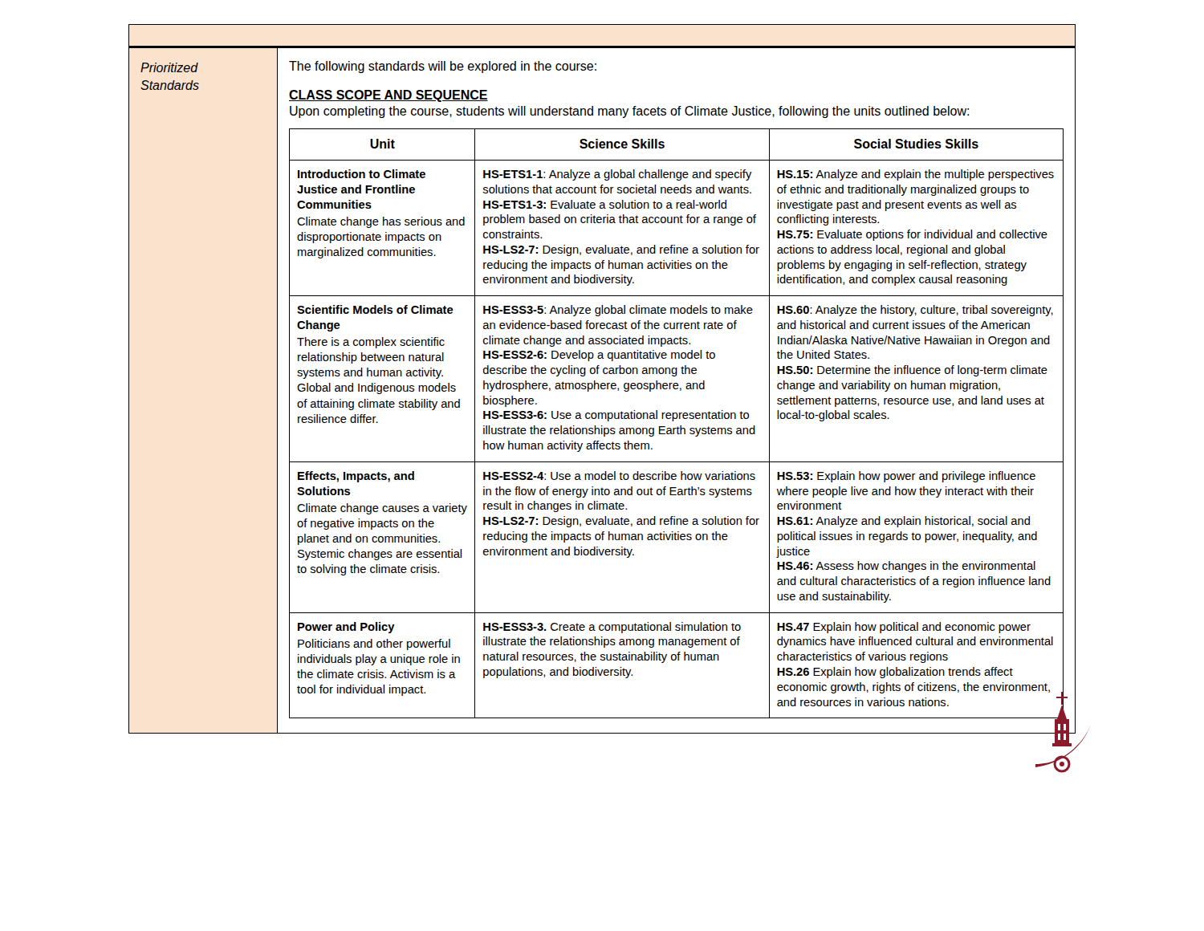Prioritized
Standards
The following standards will be explored in the course:
CLASS SCOPE AND SEQUENCE
Upon completing the course, students will understand many facets of Climate Justice, following the units outlined below:
| Unit | Science Skills | Social Studies Skills |
| --- | --- | --- |
| Introduction to Climate Justice and Frontline Communities Climate change has serious and disproportionate impacts on marginalized communities. | HS-ETS1-1 : Analyze a global challenge and specify solutions that account for societal needs and wants. HS-ETS1-3: Evaluate a solution to a real-world problem based on criteria that account for a range of constraints. HS-LS2-7: Design, evaluate, and refine a solution for reducing the impacts of human activities on the environment and biodiversity. | HS.15: Analyze and explain the multiple perspectives of ethnic and traditionally marginalized groups to investigate past and present events as well as conflicting interests. HS.75: Evaluate options for individual and collective actions to address local, regional and global problems by engaging in self-reflection, strategy identification, and complex causal reasoning |
| Scientific Models of Climate Change There is a complex scientific relationship between natural systems and human activity. Global and Indigenous models of attaining climate stability and resilience differ. | HS-ESS3-5 : Analyze global climate models to make an evidence-based forecast of the current rate of climate change and associated impacts. HS-ESS2-6: Develop a quantitative model to describe the cycling of carbon among the hydrosphere, atmosphere, geosphere, and biosphere. HS-ESS3-6: Use a computational representation to illustrate the relationships among Earth systems and how human activity affects them. | HS.60 : Analyze the history, culture, tribal sovereignty, and historical and current issues of the American Indian/Alaska Native/Native Hawaiian in Oregon and the United States. HS.50: Determine the influence of long-term climate change and variability on human migration, settlement patterns, resource use, and land uses at local-to-global scales. |
| Effects, Impacts, and Solutions Climate change causes a variety of negative impacts on the planet and on communities. Systemic changes are essential to solving the climate crisis. | HS-ESS2-4 : Use a model to describe how variations in the flow of energy into and out of Earth’s systems result in changes in climate. HS-LS2-7: Design, evaluate, and refine a solution for reducing the impacts of human activities on the environment and biodiversity. | HS.53: Explain how power and privilege influence where people live and how they interact with their environment HS.61: Analyze and explain historical, social and political issues in regards to power, inequality, and justice HS.46: Assess how changes in the environmental and cultural characteristics of a region influence land use and sustainability. |
| Power and Policy Politicians and other powerful individuals play a unique role in the climate crisis. Activism is a tool for individual impact. | HS-ESS3-3. Create a computational simulation to illustrate the relationships among management of natural resources, the sustainability of human populations, and biodiversity. | HS.47 Explain how political and economic power dynamics have influenced cultural and environmental characteristics of various regions HS.26 Explain how globalization trends affect economic growth, rights of citizens, the environment, and resources in various nations. |